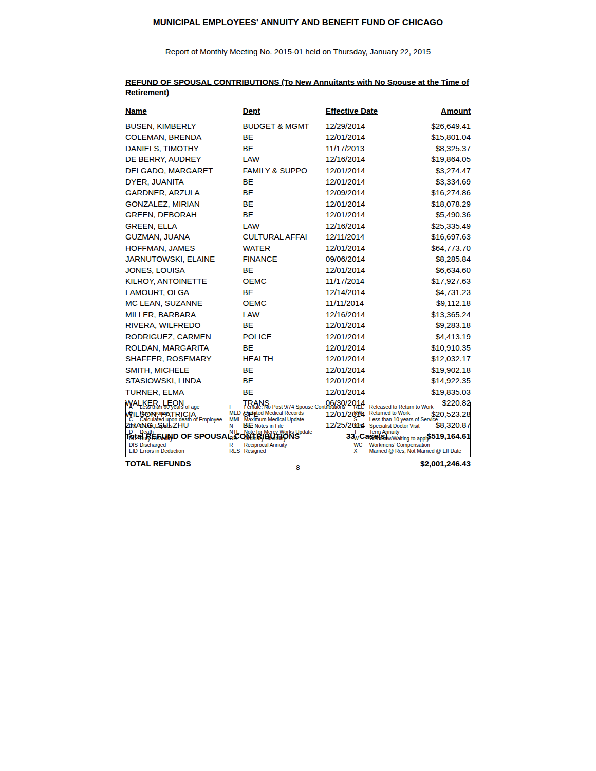MUNICIPAL EMPLOYEES' ANNUITY AND BENEFIT FUND OF CHICAGO
Report of Monthly Meeting No. 2015-01 held on Thursday, January 22, 2015
REFUND OF SPOUSAL CONTRIBUTIONS (To New Annuitants with No Spouse at the Time of Retirement)
| Name | Dept | Effective Date | Amount |
| --- | --- | --- | --- |
| BUSEN, KIMBERLY | BUDGET & MGMT | 12/29/2014 | $26,649.41 |
| COLEMAN, BRENDA | BE | 12/01/2014 | $15,801.04 |
| DANIELS, TIMOTHY | BE | 11/17/2013 | $8,325.37 |
| DE BERRY, AUDREY | LAW | 12/16/2014 | $19,864.05 |
| DELGADO, MARGARET | FAMILY & SUPPO | 12/01/2014 | $3,274.47 |
| DYER, JUANITA | BE | 12/01/2014 | $3,334.69 |
| GARDNER, ARZULA | BE | 12/09/2014 | $16,274.86 |
| GONZALEZ, MIRIAN | BE | 12/01/2014 | $18,078.29 |
| GREEN, DEBORAH | BE | 12/01/2014 | $5,490.36 |
| GREEN, ELLA | LAW | 12/16/2014 | $25,335.49 |
| GUZMAN, JUANA | CULTURAL AFFAI | 12/11/2014 | $16,697.63 |
| HOFFMAN, JAMES | WATER | 12/01/2014 | $64,773.70 |
| JARNUTOWSKI, ELAINE | FINANCE | 09/06/2014 | $8,285.84 |
| JONES, LOUISA | BE | 12/01/2014 | $6,634.60 |
| KILROY, ANTOINETTE | OEMC | 11/17/2014 | $17,927.63 |
| LAMOURT, OLGA | BE | 12/14/2014 | $4,731.23 |
| MC LEAN, SUZANNE | OEMC | 11/11/2014 | $9,112.18 |
| MILLER, BARBARA | LAW | 12/16/2014 | $13,365.24 |
| RIVERA, WILFREDO | BE | 12/01/2014 | $9,283.18 |
| RODRIGUEZ, CARMEN | POLICE | 12/01/2014 | $4,413.19 |
| ROLDAN, MARGARITA | BE | 12/01/2014 | $10,910.35 |
| SHAFFER, ROSEMARY | HEALTH | 12/01/2014 | $12,032.17 |
| SMITH, MICHELE | BE | 12/01/2014 | $19,902.18 |
| STASIOWSKI, LINDA | BE | 12/01/2014 | $14,922.35 |
| TURNER, ELMA | BE | 12/01/2014 | $19,835.03 |
| WALKER, LEON | TRANS | 06/30/2014 | $220.82 |
| WILSON, PATRICIA | CPL | 12/01/2014 | $20,523.28 |
| ZHANG, SUI ZHU | BE | 12/25/2014 | $8,320.87 |
| Total REFUND OF SPOUSAL CONTRIBUTIONS | 33 Case(s) | $519,164.61 |
TOTAL REFUNDS $2,001,246.43
| A | Less than 60 years of age | F | Female: No Post 9/74 Spouse Contributions | REL | Released to Return to Work |
| B | Reversionary | MED | Updated Medical Records | RW | Returned to Work |
| C | Calculated upon death of Employee | MMI | Maximum Medical Update | S | Less than 10 years of Service |
| CX | Credit Expires | N | See Notes in File | SPE | Specialist Doctor Visit |
| D | Death | NTE | Note for Mercy Works Update | T | Term Annuity |
| DU | Duty Disability | OR | Ordinary Disability | W | Withdraw/Waiting to apply |
| DIS | Discharged | R | Reciprocal Annuity | WC | Workmens’ Compensation |
| EID | Errors in Deduction | RES | Resigned | X | Married @ Res, Not Married @ Eff Date |
8